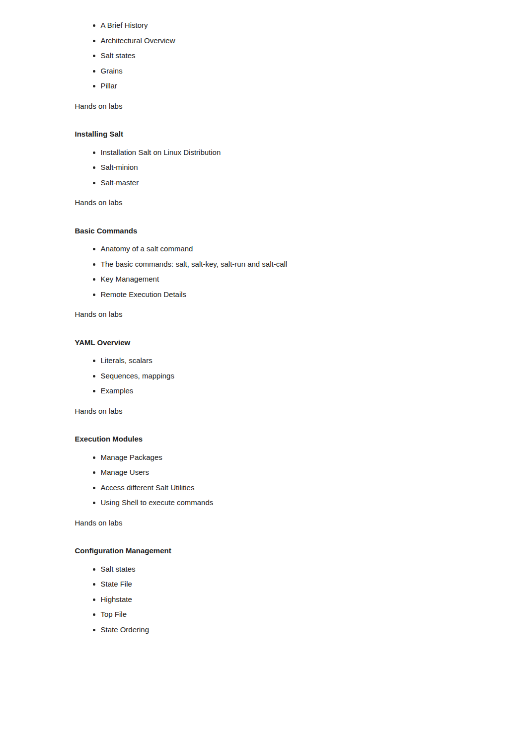A Brief History
Architectural Overview
Salt states
Grains
Pillar
Hands on labs
Installing Salt
Installation Salt on Linux Distribution
Salt-minion
Salt-master
Hands on labs
Basic Commands
Anatomy of a salt command
The basic commands: salt, salt-key, salt-run and salt-call
Key Management
Remote Execution Details
Hands on labs
YAML Overview
Literals, scalars
Sequences, mappings
Examples
Hands on labs
Execution Modules
Manage Packages
Manage Users
Access different Salt Utilities
Using Shell to execute commands
Hands on labs
Configuration Management
Salt states
State File
Highstate
Top File
State Ordering